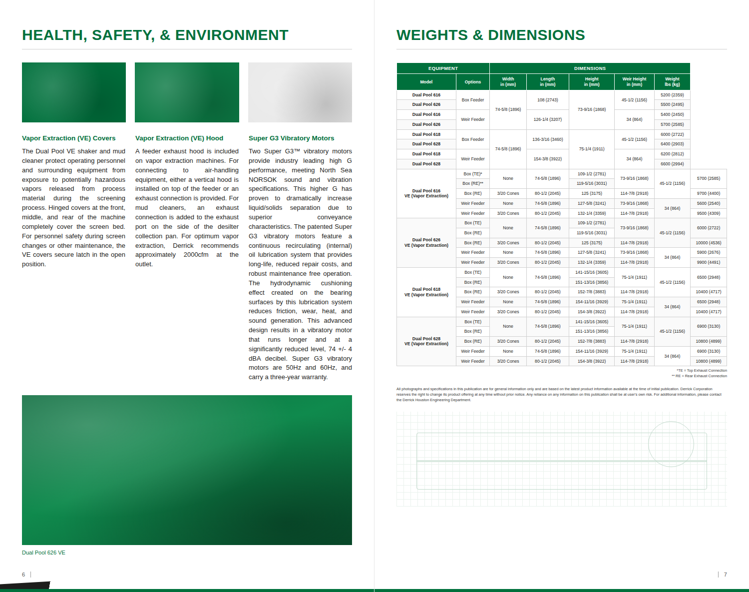Health, Safety, & Environment
Vapor Extraction (VE) Covers
The Dual Pool VE shaker and mud cleaner protect operating personnel and surrounding equipment from exposure to potentially hazardous vapors released from process material during the screening process. Hinged covers at the front, middle, and rear of the machine completely cover the screen bed. For personnel safety during screen changes or other maintenance, the VE covers secure latch in the open position.
Vapor Extraction (VE) Hood
A feeder exhaust hood is included on vapor extraction machines. For connecting to air-handling equipment, either a vertical hood is installed on top of the feeder or an exhaust connection is provided. For mud cleaners, an exhaust connection is added to the exhaust port on the side of the desilter collection pan. For optimum vapor extraction, Derrick recommends approximately 2000cfm at the outlet.
Super G3 Vibratory Motors
Two Super G3™ vibratory motors provide industry leading high G performance, meeting North Sea NORSOK sound and vibration specifications. This higher G has proven to dramatically increase liquid/solids separation due to superior conveyance characteristics. The patented Super G3 vibratory motors feature a continuous recirculating (internal) oil lubrication system that provides long-life, reduced repair costs, and robust maintenance free operation. The hydrodynamic cushioning effect created on the bearing surfaces by this lubrication system reduces friction, wear, heat, and sound generation. This advanced design results in a vibratory motor that runs longer and at a significantly reduced level, 74 +/- 4 dBA decibel. Super G3 vibratory motors are 50Hz and 60Hz, and carry a three-year warranty.
Dual Pool 626 VE
6
Weights & Dimensions
Equipment weights and dimensions
| EQUIPMENT | DIMENSIONS |
| --- | --- |
| Model | Options | Width in (mm) | Length in (mm) | Height in (mm) | Weir Height in (mm) | Weight lbs (kg) |
| Dual Pool 616 | Box Feeder | 74-5/8 (1896) | 108 (2743) | 73-9/16 (1868) | 45-1/2 (1156) | 5200 (2359) |
| Dual Pool 626 | 5500 (2495) |
| Dual Pool 616 | Weir Feeder | 126-1/4 (3207) | 34 (864) | 5400 (2450) |
| Dual Pool 626 | 5700 (2585) |
| Dual Pool 618 | Box Feeder | 74-5/8 (1896) | 136-3/16 (3460) | 75-1/4 (1911) | 45-1/2 (1156) | 6000 (2722) |
| Dual Pool 628 | 6400 (2903) |
| Dual Pool 618 | Weir Feeder | 154-3/8 (3922) | 34 (864) | 6200 (2812) |
| Dual Pool 628 | 6600 (2994) |
| Dual Pool 616 VE (Vapor Extraction) | Box (TE)* | None | 74-5/8 (1896) | 109-1/2 (2781) | 73-9/16 (1868) | 45-1/2 (1156) | 5700 (2585) |
| Box (RE)** | 119-5/16 (3031) |
| Box (RE) | 3/20 Cones | 80-1/2 (2045) | 125 (3175) | 114-7/8 (2918) | 9700 (4400) |
| Weir Feeder | None | 74-5/8 (1896) | 127-5/8 (3241) | 73-9/16 (1868) | 34 (864) | 5600 (2540) |
| Weir Feeder | 3/20 Cones | 80-1/2 (2045) | 132-1/4 (3359) | 114-7/8 (2918) | 9500 (4309) |
| Dual Pool 626 VE (Vapor Extraction) | Box (TE) | None | 74-5/8 (1896) | 109-1/2 (2781) | 73-9/16 (1868) | 45-1/2 (1156) | 6000 (2722) |
| Box (RE) | 119-5/16 (3031) |
| Box (RE) | 3/20 Cones | 80-1/2 (2045) | 125 (3175) | 114-7/8 (2918) | 10000 (4536) |
| Weir Feeder | None | 74-5/8 (1896) | 127-5/8 (3241) | 73-9/16 (1868) | 34 (864) | 5900 (2676) |
| Weir Feeder | 3/20 Cones | 80-1/2 (2045) | 132-1/4 (3359) | 114-7/8 (2918) | 9900 (4491) |
| Dual Pool 618 VE (Vapor Extraction) | Box (TE) | None | 74-5/8 (1896) | 141-15/16 (3605) | 75-1/4 (1911) | 45-1/2 (1156) | 6500 (2948) |
| Box (RE) | 151-13/16 (3856) |
| Box (RE) | 3/20 Cones | 80-1/2 (2045) | 152-7/8 (3883) | 114-7/8 (2918) | 10400 (4717) |
| Weir Feeder | None | 74-5/8 (1896) | 154-11/16 (3929) | 75-1/4 (1911) | 34 (864) | 6500 (2948) |
| Weir Feeder | 3/20 Cones | 80-1/2 (2045) | 154-3/8 (3922) | 114-7/8 (2918) | 10400 (4717) |
| Dual Pool 628 VE (Vapor Extraction) | Box (TE) | None | 74-5/8 (1896) | 141-15/16 (3605) | 75-1/4 (1911) | 45-1/2 (1156) | 6900 (3130) |
| Box (RE) | 151-13/16 (3856) |
| Box (RE) | 3/20 Cones | 80-1/2 (2045) | 152-7/8 (3883) | 114-7/8 (2918) | 10800 (4899) |
| Weir Feeder | None | 74-5/8 (1896) | 154-11/16 (3929) | 75-1/4 (1911) | 34 (864) | 6900 (3130) |
| Weir Feeder | 3/20 Cones | 80-1/2 (2045) | 154-3/8 (3922) | 114-7/8 (2918) | 10800 (4899) |
*TE = Top Exhaust Connection
** RE = Rear Exhaust Connection
All photographs and specifications in this publication are for general information only and are based on the latest product information available at the time of initial publication. Derrick Corporation reserves the right to change its product offering at any time without prior notice. Any reliance on any information on this publication shall be at user's own risk. For additional information, please contact the Derrick Houston Engineering Department.
7